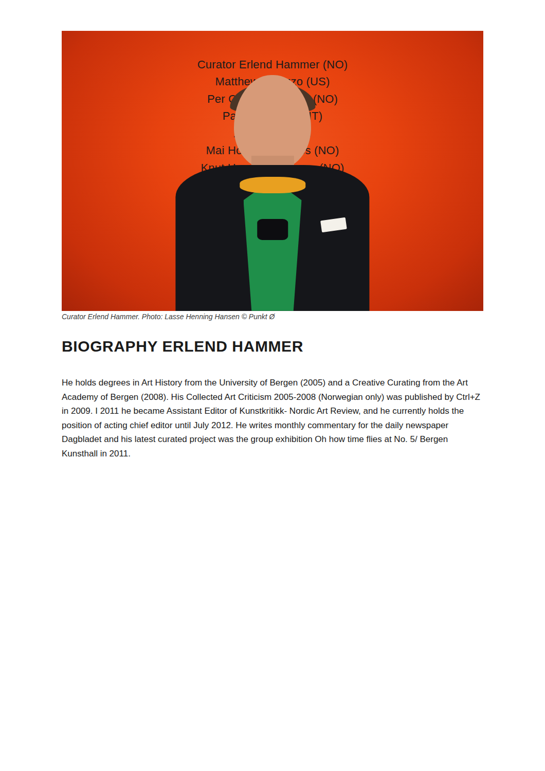Curator Erlend Hammer (NO) Matthew Antezzo (US) Per Christian Brown (NO) Paolo Chiasera (IT) Ane Graff (NO) Mai Hofstad Gunnes (NO) Knut Henrik Henriksen (NO) Ann Lislegaard (NO) Jason Dodge (US) Bjarne Melgaard (NO)
Curator Erlend Hammer. Photo: Lasse Henning Hansen © Punkt Ø
Biography Erlend Hammer
He holds degrees in Art History from the University of Bergen (2005) and a Creative Curating from the Art Academy of Bergen (2008). His Collected Art Criticism 2005-2008 (Norwegian only) was published by Ctrl+Z in 2009. I 2011 he became Assistant Editor of Kunstkritikk- Nordic Art Review, and he currently holds the position of acting chief editor until July 2012. He writes monthly commentary for the daily newspaper Dagbladet and his latest curated project was the group exhibition Oh how time flies at No. 5/ Bergen Kunsthall in 2011.